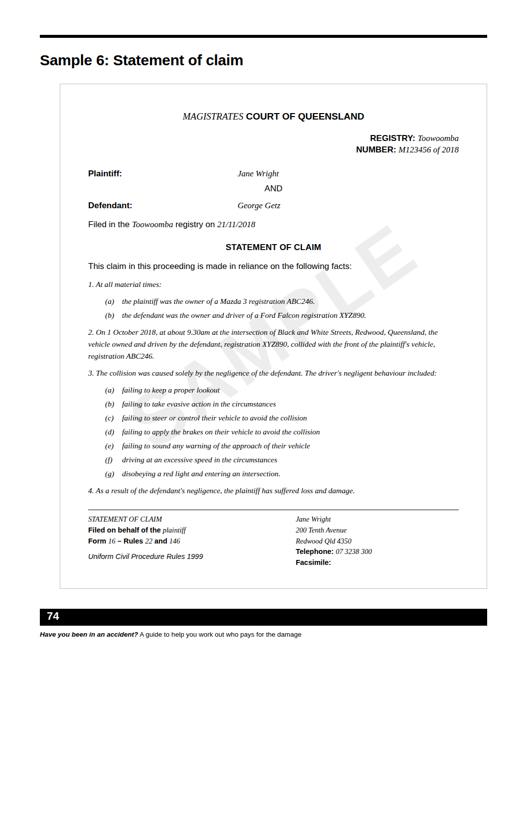Sample 6: Statement of claim
SAMPLE
MAGISTRATES COURT OF QUEENSLAND
REGISTRY: Toowoomba
NUMBER: M123456 of 2018
Plaintiff:
Jane Wright
AND
Defendant:
George Getz
Filed in the Toowoomba registry on 21/11/2018
STATEMENT OF CLAIM
This claim in this proceeding is made in reliance on the following facts:
1. At all material times:
(a) the plaintiff was the owner of a Mazda 3 registration ABC246.
(b) the defendant was the owner and driver of a Ford Falcon registration XYZ890.
2. On 1 October 2018, at about 9.30am at the intersection of Black and White Streets, Redwood, Queensland, the vehicle owned and driven by the defendant, registration XYZ890, collided with the front of the plaintiff's vehicle, registration ABC246.
3. The collision was caused solely by the negligence of the defendant. The driver's negligent behaviour included:
(a) failing to keep a proper lookout
(b) failing to take evasive action in the circumstances
(c) failing to steer or control their vehicle to avoid the collision
(d) failing to apply the brakes on their vehicle to avoid the collision
(e) failing to sound any warning of the approach of their vehicle
(f) driving at an excessive speed in the circumstances
(g) disobeying a red light and entering an intersection.
4. As a result of the defendant's negligence, the plaintiff has suffered loss and damage.
STATEMENT OF CLAIM
Filed on behalf of the plaintiff
Form 16 – Rules 22 and 146
Uniform Civil Procedure Rules 1999
Jane Wright
200 Tenth Avenue
Redwood Qld 4350
Telephone: 07 3238 300
Facsimile:
74
Have you been in an accident? A guide to help you work out who pays for the damage